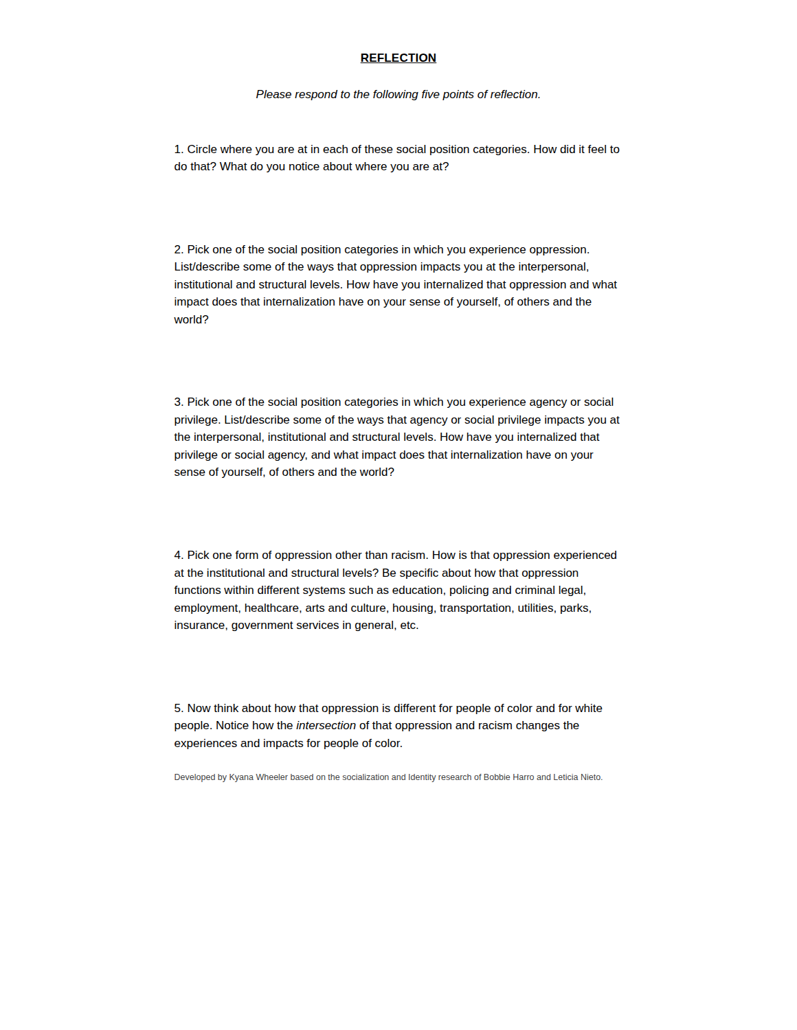REFLECTION
Please respond to the following five points of reflection.
1. Circle where you are at in each of these social position categories. How did it feel to do that? What do you notice about where you are at?
2. Pick one of the social position categories in which you experience oppression. List/describe some of the ways that oppression impacts you at the interpersonal, institutional and structural levels. How have you internalized that oppression and what impact does that internalization have on your sense of yourself, of others and the world?
3. Pick one of the social position categories in which you experience agency or social privilege. List/describe some of the ways that agency or social privilege impacts you at the interpersonal, institutional and structural levels. How have you internalized that privilege or social agency, and what impact does that internalization have on your sense of yourself, of others and the world?
4. Pick one form of oppression other than racism. How is that oppression experienced at the institutional and structural levels? Be specific about how that oppression functions within different systems such as education, policing and criminal legal, employment, healthcare, arts and culture, housing, transportation, utilities, parks, insurance, government services in general, etc.
5. Now think about how that oppression is different for people of color and for white people. Notice how the intersection of that oppression and racism changes the experiences and impacts for people of color.
Developed by Kyana Wheeler based on the socialization and Identity research of Bobbie Harro and Leticia Nieto.